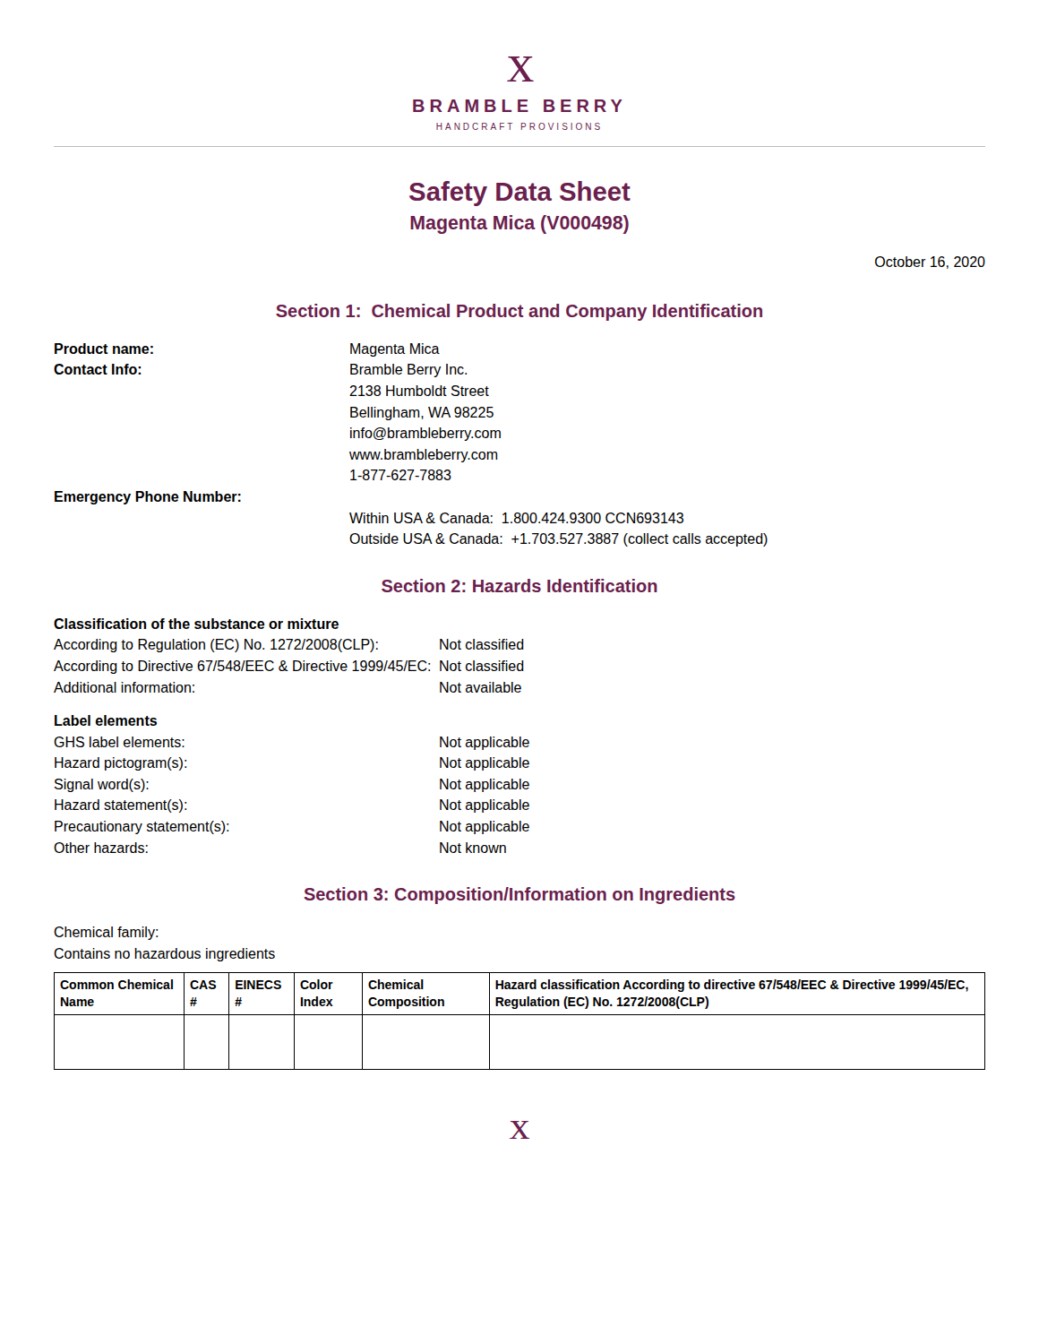x
BRAMBLE BERRY
HANDCRAFT PROVISIONS
Safety Data Sheet
Magenta Mica (V000498)
October 16, 2020
Section 1: Chemical Product and Company Identification
| Product name: | Magenta Mica |
| Contact Info: | Bramble Berry Inc. |
| | 2138 Humboldt Street |
| | Bellingham, WA 98225 |
| | info@brambleberry.com |
| | www.brambleberry.com |
| | 1-877-627-7883 |
| Emergency Phone Number: | |
| | Within USA & Canada: 1.800.424.9300 CCN693143 |
| | Outside USA & Canada: +1.703.527.3887 (collect calls accepted) |
Section 2: Hazards Identification
Classification of the substance or mixture
| According to Regulation (EC) No. 1272/2008(CLP): | Not classified |
| According to Directive 67/548/EEC & Directive 1999/45/EC: | Not classified |
| Additional information: | Not available |
Label elements
| GHS label elements: | Not applicable |
| Hazard pictogram(s): | Not applicable |
| Signal word(s): | Not applicable |
| Hazard statement(s): | Not applicable |
| Precautionary statement(s): | Not applicable |
| Other hazards: | Not known |
Section 3: Composition/Information on Ingredients
Chemical family:
Contains no hazardous ingredients
| Common Chemical Name | CAS # | EINECS # | Color Index | Chemical Composition | Hazard classification According to directive 67/548/EEC & Directive 1999/45/EC, Regulation (EC) No. 1272/2008(CLP) |
| --- | --- | --- | --- | --- | --- |
x